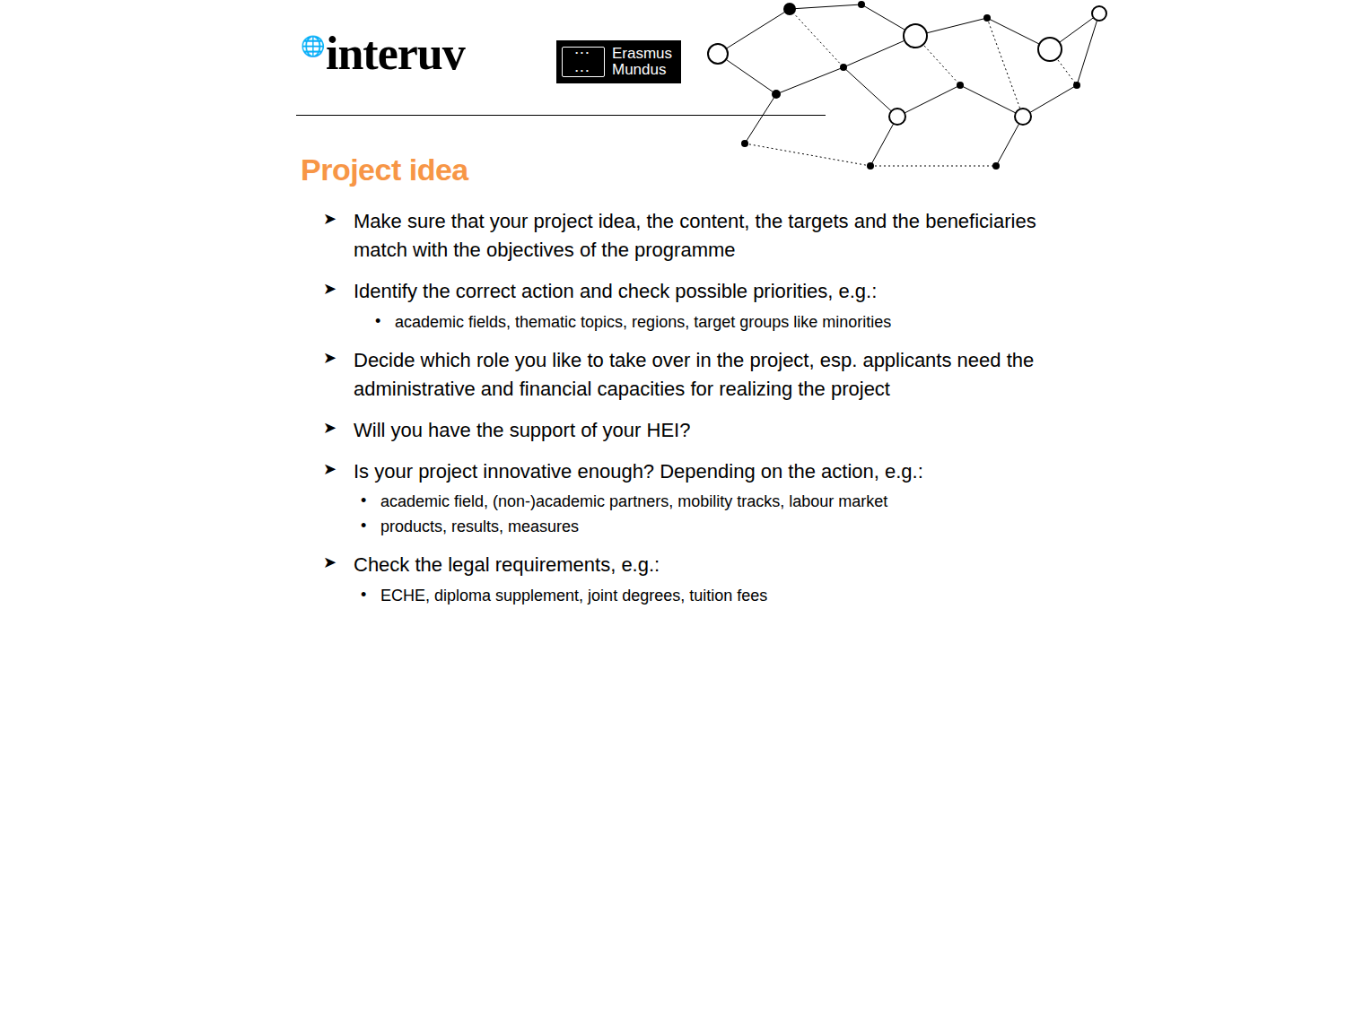🌐interuv
Erasmus
Mundus
Project idea
Make sure that your project idea, the content, the targets and the beneficiaries match with the objectives of the programme
Identify the correct action and check possible priorities, e.g.:
academic fields, thematic topics, regions, target groups like minorities
Decide which role you like to take over in the project, esp. applicants need the administrative and financial capacities for realizing the project
Will you have the support of your HEI?
Is your project innovative enough? Depending on the action, e.g.:
academic field, (non-)academic partners, mobility tracks, labour market
products, results, measures
Check the legal requirements, e.g.:
ECHE, diploma supplement, joint degrees, tuition fees